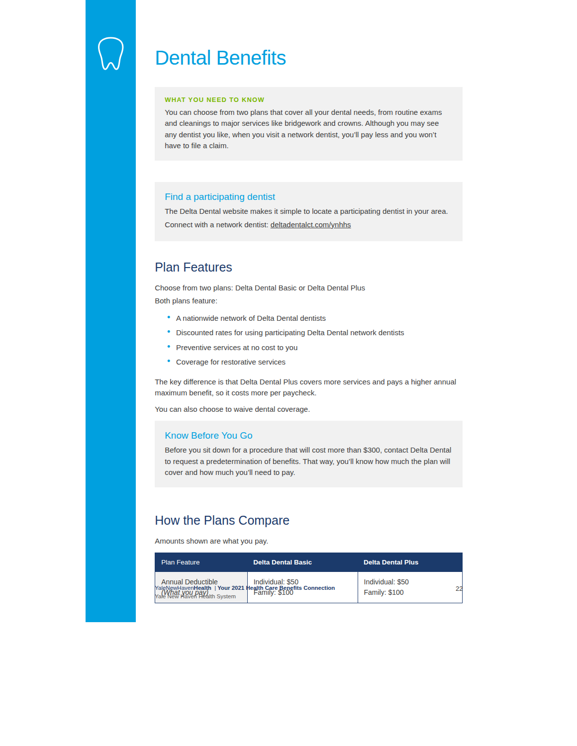Dental Benefits
WHAT YOU NEED TO KNOW
You can choose from two plans that cover all your dental needs, from routine exams and cleanings to major services like bridgework and crowns. Although you may see any dentist you like, when you visit a network dentist, you’ll pay less and you won’t have to file a claim.
Find a participating dentist
The Delta Dental website makes it simple to locate a participating dentist in your area.
Connect with a network dentist: deltadentalct.com/ynhhs
Plan Features
Choose from two plans: Delta Dental Basic or Delta Dental Plus
Both plans feature:
A nationwide network of Delta Dental dentists
Discounted rates for using participating Delta Dental network dentists
Preventive services at no cost to you
Coverage for restorative services
The key difference is that Delta Dental Plus covers more services and pays a higher annual maximum benefit, so it costs more per paycheck.
You can also choose to waive dental coverage.
Know Before You Go
Before you sit down for a procedure that will cost more than $300, contact Delta Dental to request a predetermination of benefits. That way, you’ll know how much the plan will cover and how much you’ll need to pay.
How the Plans Compare
Amounts shown are what you pay.
| Plan Feature | Delta Dental Basic | Delta Dental Plus |
| --- | --- | --- |
| Annual Deductible (What you pay) | Individual: $50 Family: $100 | Individual: $50 Family: $100 |
YaleNewHavenHealth | Your 2021 Health Care Benefits Connection
Yale New Haven Health System
22